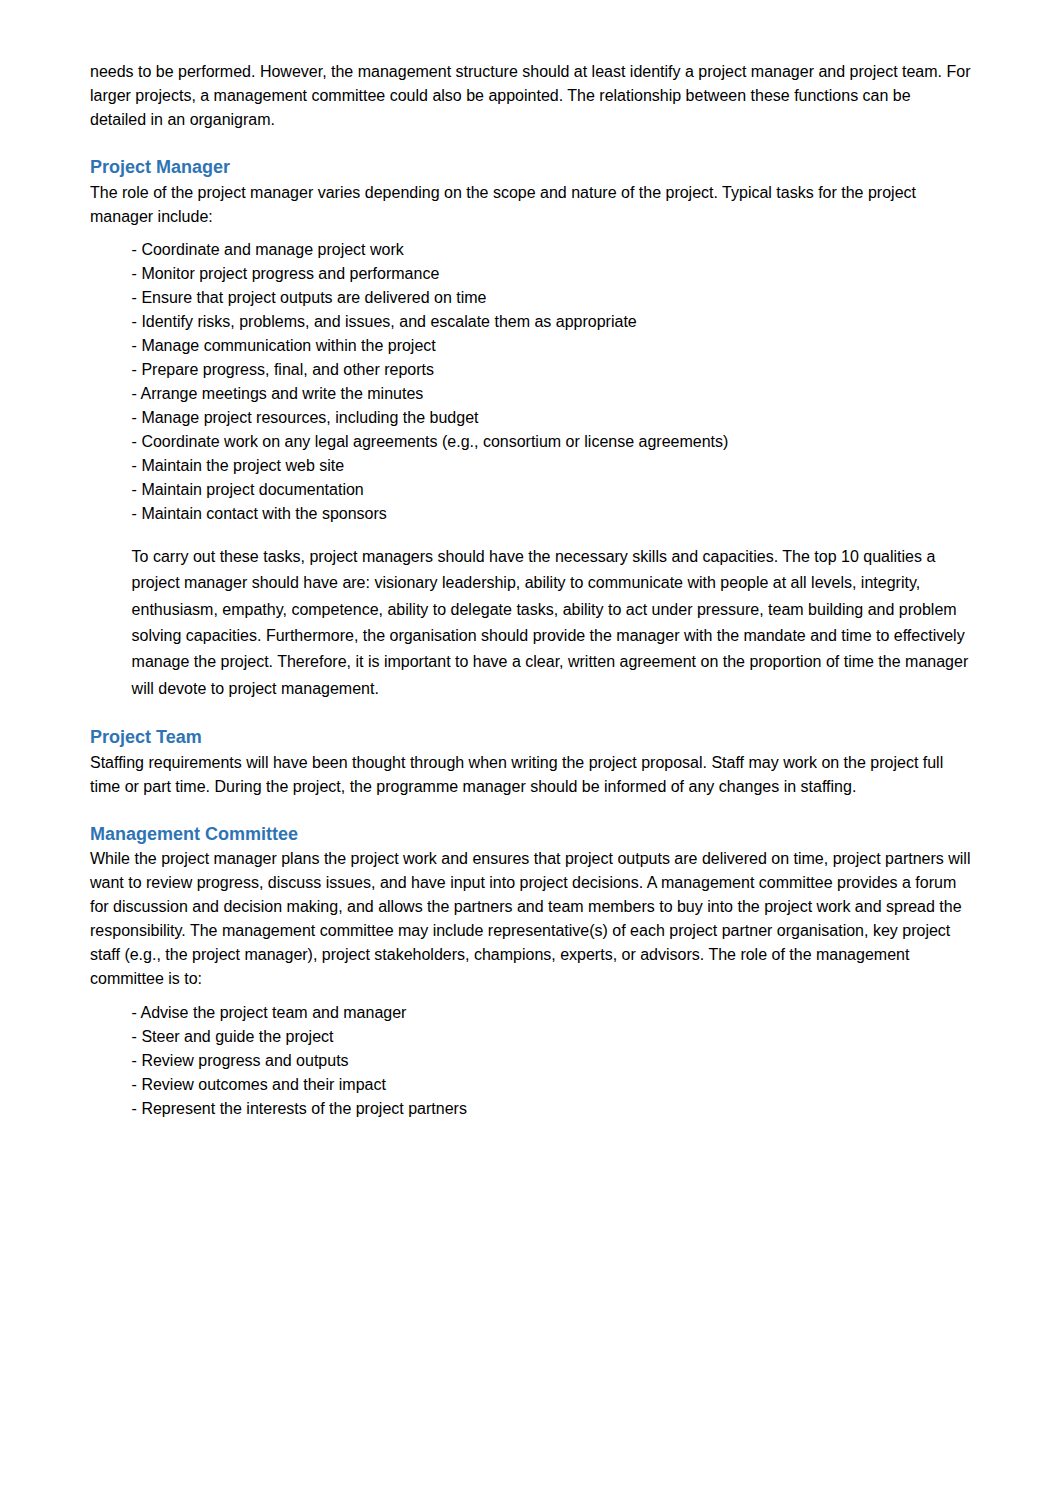needs to be performed. However, the management structure should at least identify a project manager and project team. For larger projects, a management committee could also be appointed. The relationship between these functions can be detailed in an organigram.
Project Manager
The role of the project manager varies depending on the scope and nature of the project. Typical tasks for the project manager include:
Coordinate and manage project work
Monitor project progress and performance
Ensure that project outputs are delivered on time
Identify risks, problems, and issues, and escalate them as appropriate
Manage communication within the project
Prepare progress, final, and other reports
Arrange meetings and write the minutes
Manage project resources, including the budget
Coordinate work on any legal agreements (e.g., consortium or license agreements)
Maintain the project web site
Maintain project documentation
Maintain contact with the sponsors
To carry out these tasks, project managers should have the necessary skills and capacities. The top 10 qualities a project manager should have are: visionary leadership, ability to communicate with people at all levels, integrity, enthusiasm, empathy, competence, ability to delegate tasks, ability to act under pressure, team building and problem solving capacities. Furthermore, the organisation should provide the manager with the mandate and time to effectively manage the project. Therefore, it is important to have a clear, written agreement on the proportion of time the manager will devote to project management.
Project Team
Staffing requirements will have been thought through when writing the project proposal. Staff may work on the project full time or part time. During the project, the programme manager should be informed of any changes in staffing.
Management Committee
While the project manager plans the project work and ensures that project outputs are delivered on time, project partners will want to review progress, discuss issues, and have input into project decisions. A management committee provides a forum for discussion and decision making, and allows the partners and team members to buy into the project work and spread the responsibility. The management committee may include representative(s) of each project partner organisation, key project staff (e.g., the project manager), project stakeholders, champions, experts, or advisors. The role of the management committee is to:
Advise the project team and manager
Steer and guide the project
Review progress and outputs
Review outcomes and their impact
Represent the interests of the project partners